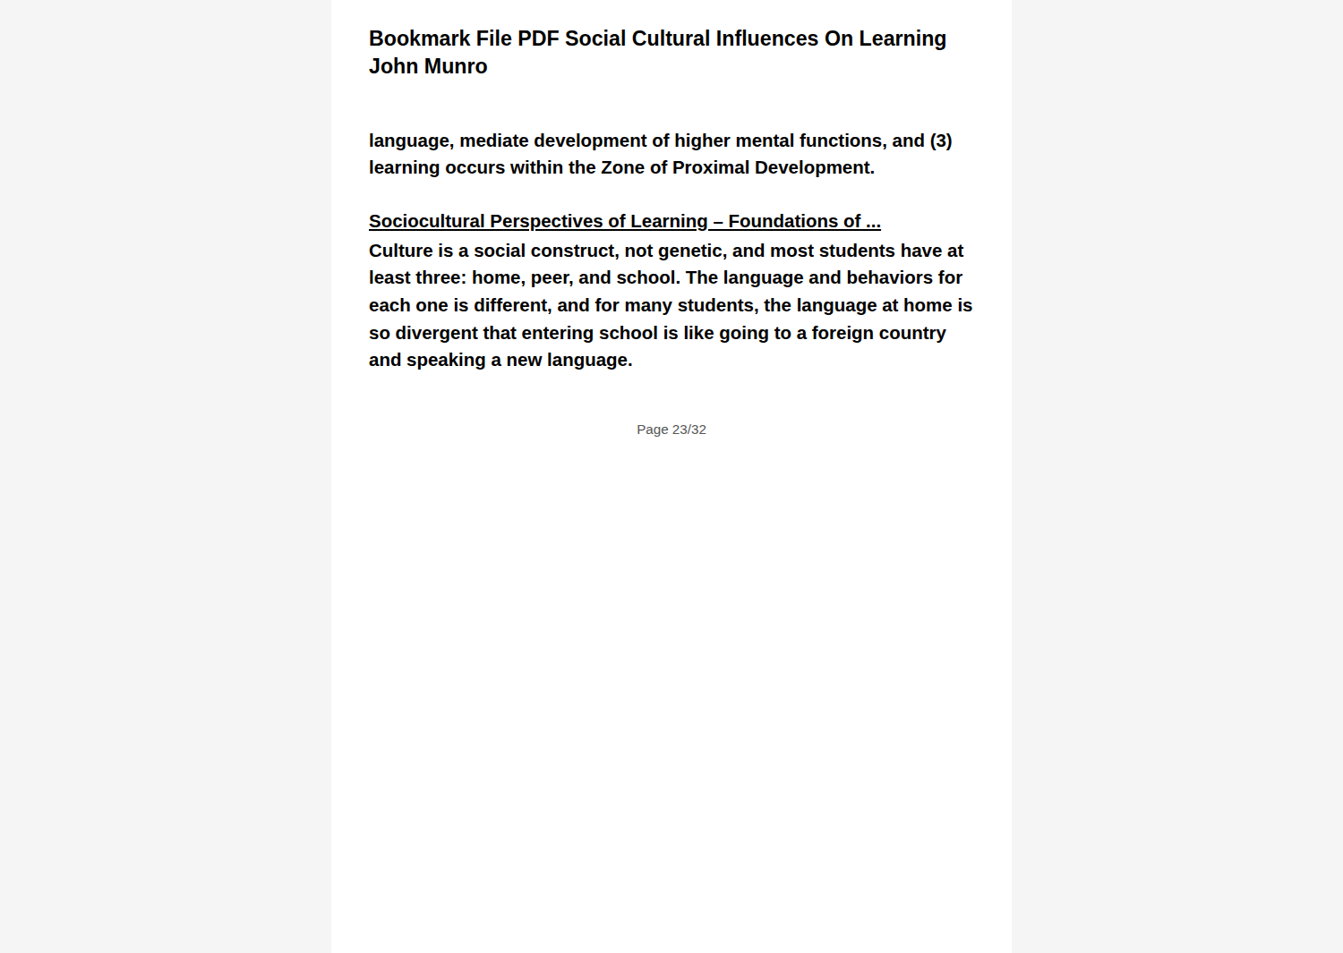Bookmark File PDF Social Cultural Influences On Learning John Munro
language, mediate development of higher mental functions, and (3) learning occurs within the Zone of Proximal Development.
Sociocultural Perspectives of Learning – Foundations of ...
Culture is a social construct, not genetic, and most students have at least three: home, peer, and school. The language and behaviors for each one is different, and for many students, the language at home is so divergent that entering school is like going to a foreign country and speaking a new language.
Page 23/32